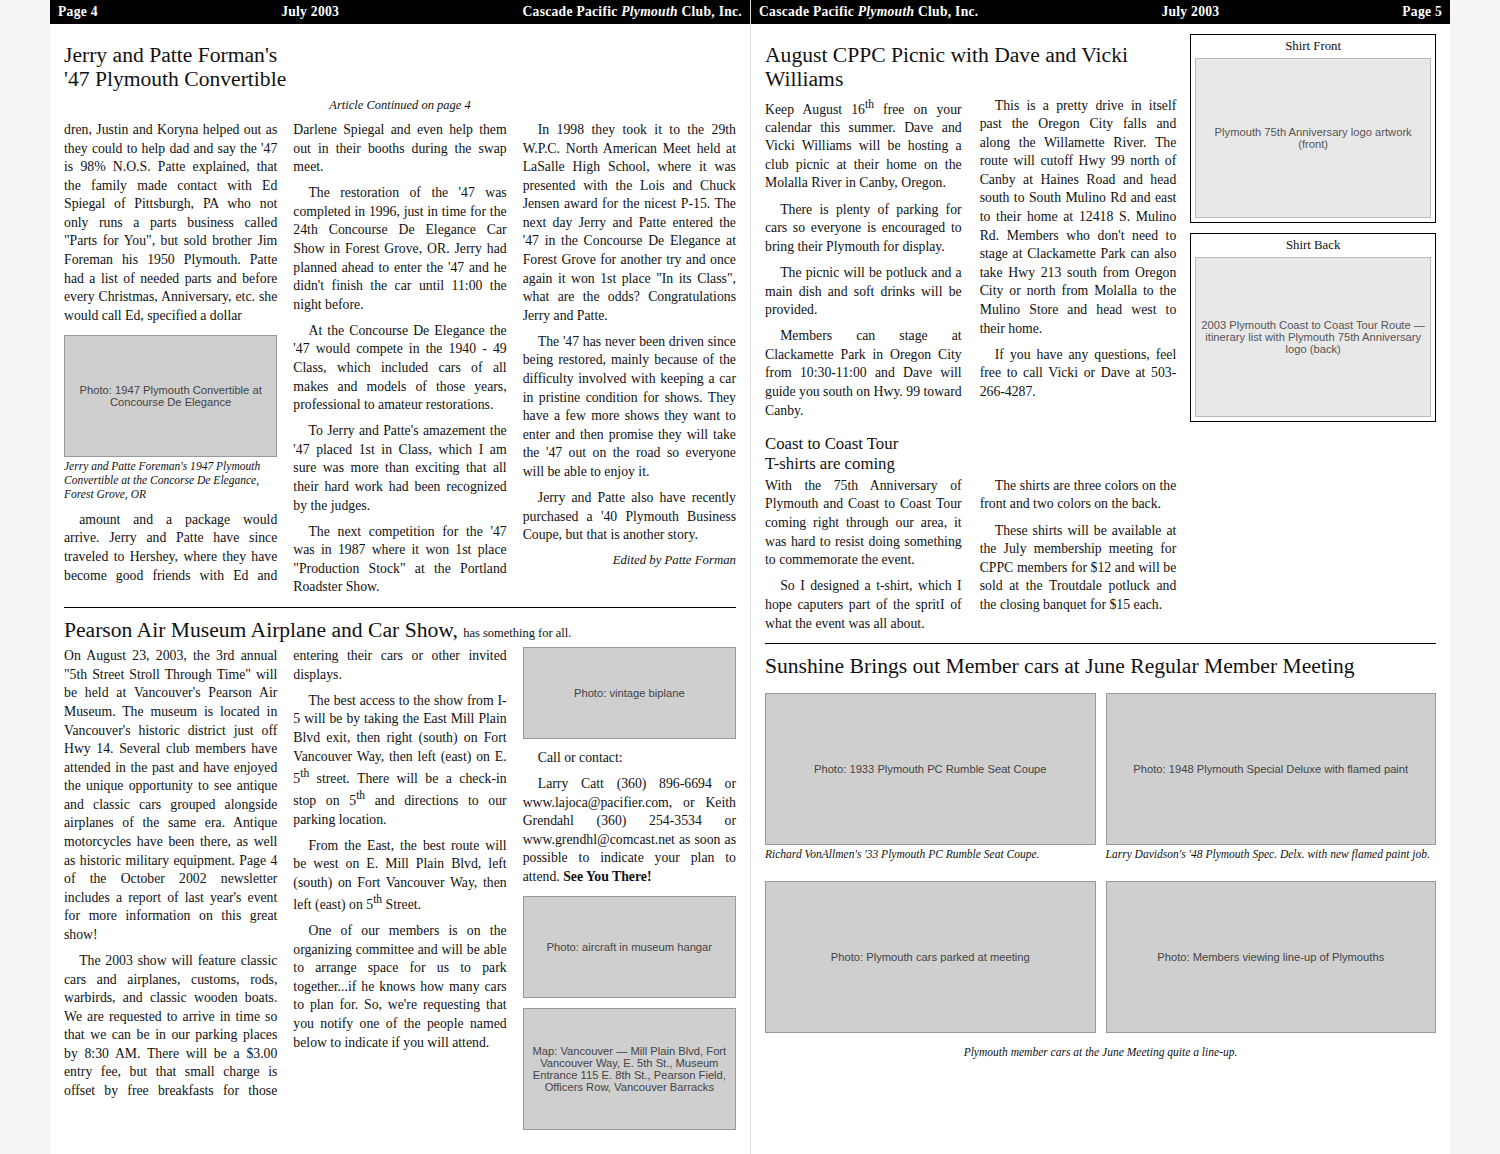Page 4 July 2003 Cascade Pacific Plymouth Club, Inc.
Jerry and Patte Forman's
'47 Plymouth Convertible
Article Continued on page 4
dren, Justin and Koryna helped out as they could to help dad and say the '47 is 98% N.O.S. Patte explained, that the family made contact with Ed Spiegal of Pittsburgh, PA who not only runs a parts business called "Parts for You", but sold brother Jim Foreman his 1950 Plymouth. Patte had a list of needed parts and before every Christmas, Anniversary, etc. she would call Ed, specified a dollar
Photo: 1947 Plymouth Convertible at Concourse De Elegance
Jerry and Patte Foreman's 1947 Plymouth Convertible at the Concorse De Elegance, Forest Grove, OR
amount and a package would arrive. Jerry and Patte have since traveled to Hershey, where they have become good friends with Ed and Darlene Spiegal and even help them out in their booths during the swap meet.
The restoration of the '47 was completed in 1996, just in time for the 24th Concourse De Elegance Car Show in Forest Grove, OR. Jerry had planned ahead to enter the '47 and he didn't finish the car until 11:00 the night before.
At the Concourse De Elegance the '47 would compete in the 1940 - 49 Class, which included cars of all makes and models of those years, professional to amateur restorations.
To Jerry and Patte's amazement the '47 placed 1st in Class, which I am sure was more than exciting that all their hard work had been recognized by the judges.
The next competition for the '47 was in 1987 where it won 1st place "Production Stock" at the Portland Roadster Show.
In 1998 they took it to the 29th W.P.C. North American Meet held at LaSalle High School, where it was presented with the Lois and Chuck Jensen award for the nicest P-15. The next day Jerry and Patte entered the '47 in the Concourse De Elegance at Forest Grove for another try and once again it won 1st place "In its Class", what are the odds? Congratulations Jerry and Patte.
The '47 has never been driven since being restored, mainly because of the difficulty involved with keeping a car in pristine condition for shows. They have a few more shows they want to enter and then promise they will take the '47 out on the road so everyone will be able to enjoy it.
Jerry and Patte also have recently purchased a '40 Plymouth Business Coupe, but that is another story.
Edited by Patte Forman
Pearson Air Museum Airplane and Car Show, has something for all.
On August 23, 2003, the 3rd annual "5th Street Stroll Through Time" will be held at Vancouver's Pearson Air Museum. The museum is located in Vancouver's historic district just off Hwy 14. Several club members have attended in the past and have enjoyed the unique opportunity to see antique and classic cars grouped alongside airplanes of the same era. Antique motorcycles have been there, as well as historic military equipment. Page 4 of the October 2002 newsletter includes a report of last year's event for more information on this great show!
The 2003 show will feature classic cars and airplanes, customs, rods, warbirds, and classic wooden boats. We are requested to arrive in time so that we can be in our parking places by 8:30 AM. There will be a $3.00 entry fee, but that small charge is offset by free breakfasts for those entering their cars or other invited displays.
The best access to the show from I-5 will be by taking the East Mill Plain Blvd exit, then right (south) on Fort Vancouver Way, then left (east) on E. 5th street. There will be a check-in stop on 5th and directions to our parking location.
From the East, the best route will be west on E. Mill Plain Blvd, left (south) on Fort Vancouver Way, then left (east) on 5th Street.
One of our members is on the organizing committee and will be able to arrange space for us to park together...if he knows how many cars to plan for. So, we're requesting that you notify one of the people named below to indicate if you will attend.
Photo: vintage biplane
Call or contact:
Larry Catt (360) 896-6694 or www.lajoca@pacifier.com, or Keith Grendahl (360) 254-3534 or www.grendhl@comcast.net as soon as possible to indicate your plan to attend. See You There!
Photo: aircraft in museum hangar
Map: Vancouver — Mill Plain Blvd, Fort Vancouver Way, E. 5th St., Museum Entrance 115 E. 8th St., Pearson Field, Officers Row, Vancouver Barracks
Cascade Pacific Plymouth Club, Inc. July 2003 Page 5
August CPPC Picnic with Dave and Vicki Williams
Keep August 16th free on your calendar this summer. Dave and Vicki Williams will be hosting a club picnic at their home on the Molalla River in Canby, Oregon.
There is plenty of parking for cars so everyone is encouraged to bring their Plymouth for display.
The picnic will be potluck and a main dish and soft drinks will be provided.
Members can stage at Clackamette Park in Oregon City from 10:30-11:00 and Dave will guide you south on Hwy. 99 toward Canby.
This is a pretty drive in itself past the Oregon City falls and along the Willamette River. The route will cutoff Hwy 99 north of Canby at Haines Road and head south to South Mulino Rd and east to their home at 12418 S. Mulino Rd. Members who don't need to stage at Clackamette Park can also take Hwy 213 south from Oregon City or north from Molalla to the Mulino Store and head west to their home.
If you have any questions, feel free to call Vicki or Dave at 503-266-4287.
Coast to Coast Tour
T-shirts are coming
With the 75th Anniversary of Plymouth and Coast to Coast Tour coming right through our area, it was hard to resist doing something to commemorate the event.
So I designed a t-shirt, which I hope caputers part of the spritI of what the event was all about.
The shirts are three colors on the front and two colors on the back.
These shirts will be available at the July membership meeting for CPPC members for $12 and will be sold at the Troutdale potluck and the closing banquet for $15 each.
Shirt Front
Plymouth 75th Anniversary logo artwork (front)
Shirt Back
2003 Plymouth Coast to Coast Tour Route — itinerary list with Plymouth 75th Anniversary logo (back)
Sunshine Brings out Member cars at June Regular Member Meeting
Photo: 1933 Plymouth PC Rumble Seat Coupe
Richard VonAllmen's '33 Plymouth PC Rumble Seat Coupe.
Photo: 1948 Plymouth Special Deluxe with flamed paint
Larry Davidson's '48 Plymouth Spec. Delx. with new flamed paint job.
Photo: Plymouth cars parked at meeting
Photo: Members viewing line-up of Plymouths
Plymouth member cars at the June Meeting quite a line-up.